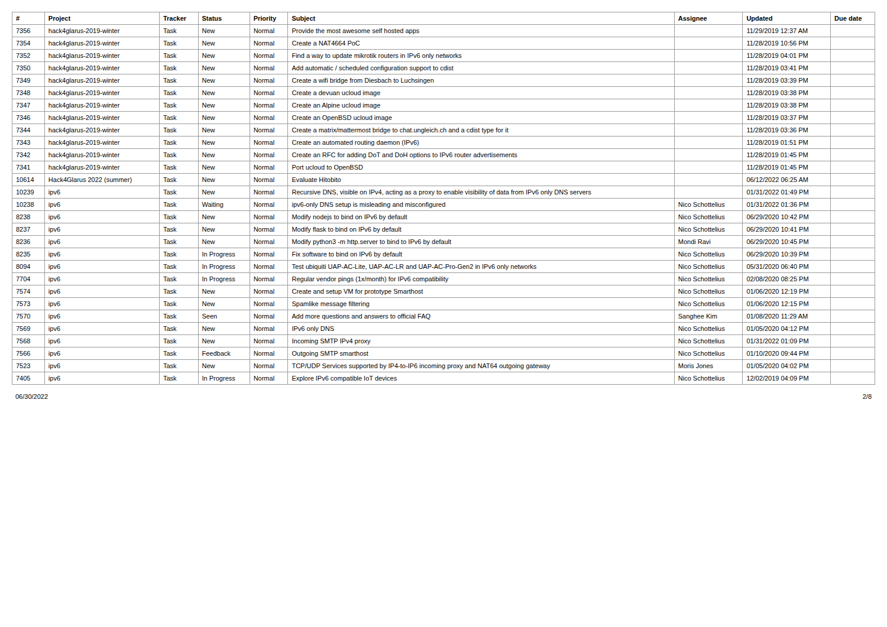| # | Project | Tracker | Status | Priority | Subject | Assignee | Updated | Due date |
| --- | --- | --- | --- | --- | --- | --- | --- | --- |
| 7356 | hack4glarus-2019-winter | Task | New | Normal | Provide the most awesome self hosted apps | | 11/29/2019 12:37 AM | |
| 7354 | hack4glarus-2019-winter | Task | New | Normal | Create a NAT4664 PoC | | 11/28/2019 10:56 PM | |
| 7352 | hack4glarus-2019-winter | Task | New | Normal | Find a way to update mikrotik routers in IPv6 only networks | | 11/28/2019 04:01 PM | |
| 7350 | hack4glarus-2019-winter | Task | New | Normal | Add automatic / scheduled configuration support to cdist | | 11/28/2019 03:41 PM | |
| 7349 | hack4glarus-2019-winter | Task | New | Normal | Create a wifi bridge from Diesbach to Luchsingen | | 11/28/2019 03:39 PM | |
| 7348 | hack4glarus-2019-winter | Task | New | Normal | Create a devuan ucloud image | | 11/28/2019 03:38 PM | |
| 7347 | hack4glarus-2019-winter | Task | New | Normal | Create an Alpine ucloud image | | 11/28/2019 03:38 PM | |
| 7346 | hack4glarus-2019-winter | Task | New | Normal | Create an OpenBSD ucloud image | | 11/28/2019 03:37 PM | |
| 7344 | hack4glarus-2019-winter | Task | New | Normal | Create a matrix/mattermost bridge to chat.ungleich.ch and a cdist type for it | | 11/28/2019 03:36 PM | |
| 7343 | hack4glarus-2019-winter | Task | New | Normal | Create an automated routing daemon (IPv6) | | 11/28/2019 01:51 PM | |
| 7342 | hack4glarus-2019-winter | Task | New | Normal | Create an RFC for adding DoT and DoH options to IPv6 router advertisements | | 11/28/2019 01:45 PM | |
| 7341 | hack4glarus-2019-winter | Task | New | Normal | Port ucloud to OpenBSD | | 11/28/2019 01:45 PM | |
| 10614 | Hack4Glarus 2022 (summer) | Task | New | Normal | Evaluate Hitobito | | 06/12/2022 06:25 AM | |
| 10239 | ipv6 | Task | New | Normal | Recursive DNS, visible on IPv4, acting as a proxy to enable visibility of data from IPv6 only DNS servers | | 01/31/2022 01:49 PM | |
| 10238 | ipv6 | Task | Waiting | Normal | ipv6-only DNS setup is misleading and misconfigured | Nico Schottelius | 01/31/2022 01:36 PM | |
| 8238 | ipv6 | Task | New | Normal | Modify nodejs to bind on IPv6 by default | Nico Schottelius | 06/29/2020 10:42 PM | |
| 8237 | ipv6 | Task | New | Normal | Modify flask to bind on IPv6 by default | Nico Schottelius | 06/29/2020 10:41 PM | |
| 8236 | ipv6 | Task | New | Normal | Modify python3 -m http.server to bind to IPv6 by default | Mondi Ravi | 06/29/2020 10:45 PM | |
| 8235 | ipv6 | Task | In Progress | Normal | Fix software to bind on IPv6 by default | Nico Schottelius | 06/29/2020 10:39 PM | |
| 8094 | ipv6 | Task | In Progress | Normal | Test ubiquiti UAP-AC-Lite, UAP-AC-LR and UAP-AC-Pro-Gen2 in IPv6 only networks | Nico Schottelius | 05/31/2020 06:40 PM | |
| 7704 | ipv6 | Task | In Progress | Normal | Regular vendor pings (1x/month) for IPv6 compatibility | Nico Schottelius | 02/08/2020 08:25 PM | |
| 7574 | ipv6 | Task | New | Normal | Create and setup VM for prototype Smarthost | Nico Schottelius | 01/06/2020 12:19 PM | |
| 7573 | ipv6 | Task | New | Normal | Spamlike message filtering | Nico Schottelius | 01/06/2020 12:15 PM | |
| 7570 | ipv6 | Task | Seen | Normal | Add more questions and answers to official FAQ | Sanghee Kim | 01/08/2020 11:29 AM | |
| 7569 | ipv6 | Task | New | Normal | IPv6 only DNS | Nico Schottelius | 01/05/2020 04:12 PM | |
| 7568 | ipv6 | Task | New | Normal | Incoming SMTP IPv4 proxy | Nico Schottelius | 01/31/2022 01:09 PM | |
| 7566 | ipv6 | Task | Feedback | Normal | Outgoing SMTP smarthost | Nico Schottelius | 01/10/2020 09:44 PM | |
| 7523 | ipv6 | Task | New | Normal | TCP/UDP Services supported by IP4-to-IP6 incoming proxy and NAT64 outgoing gateway | Moris Jones | 01/05/2020 04:02 PM | |
| 7405 | ipv6 | Task | In Progress | Normal | Explore IPv6 compatible IoT devices | Nico Schottelius | 12/02/2019 04:09 PM | |
| 06/30/2022 | 2/8 |